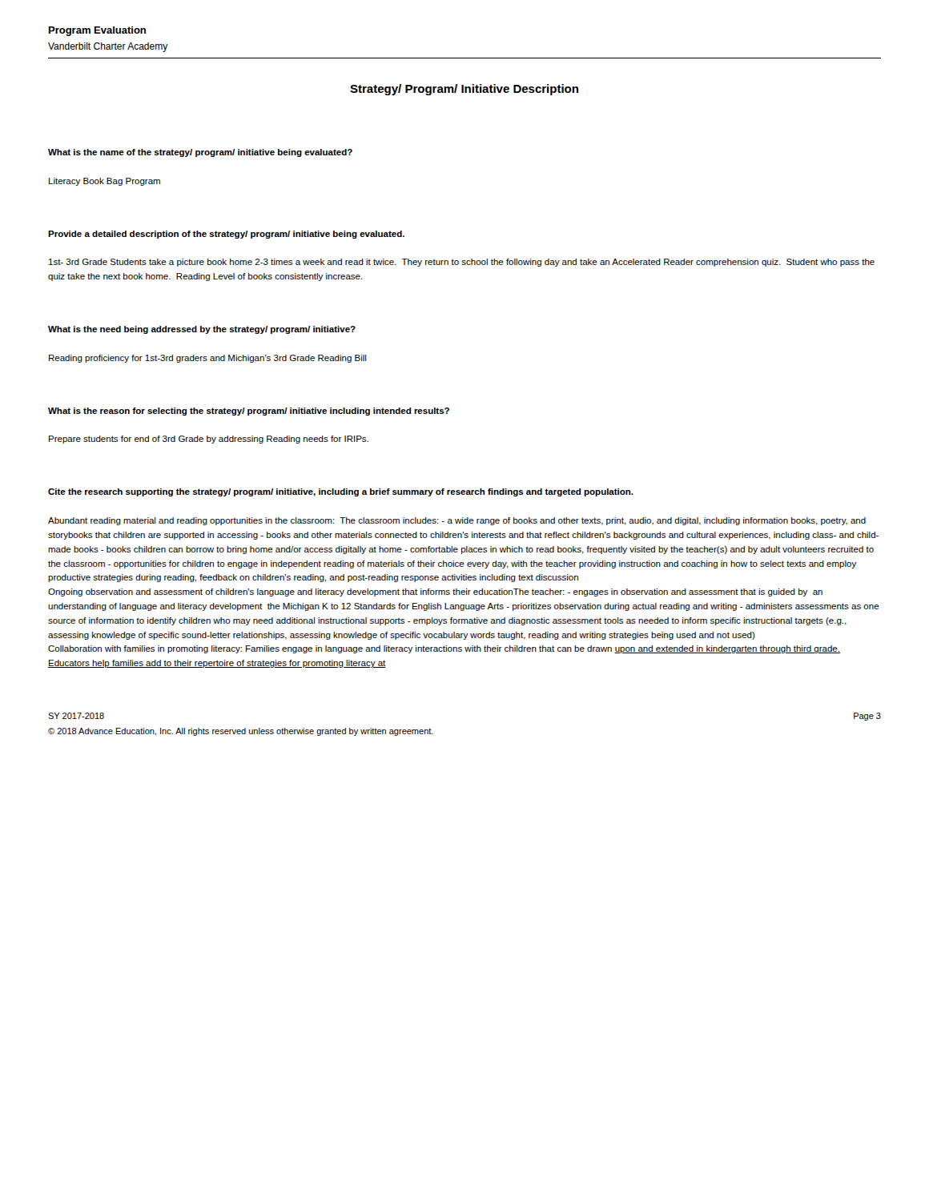Program Evaluation
Vanderbilt Charter Academy
Strategy/ Program/ Initiative Description
What is the name of the strategy/ program/ initiative being evaluated?
Literacy Book Bag Program
Provide a detailed description of the strategy/ program/ initiative being evaluated.
1st- 3rd Grade Students take a picture book home 2-3 times a week and read it twice. They return to school the following day and take an Accelerated Reader comprehension quiz. Student who pass the quiz take the next book home. Reading Level of books consistently increase.
What is the need being addressed by the strategy/ program/ initiative?
Reading proficiency for 1st-3rd graders and Michigan's 3rd Grade Reading Bill
What is the reason for selecting the strategy/ program/ initiative including intended results?
Prepare students for end of 3rd Grade by addressing Reading needs for IRIPs.
Cite the research supporting the strategy/ program/ initiative, including a brief summary of research findings and targeted population.
Abundant reading material and reading opportunities in the classroom: The classroom includes: - a wide range of books and other texts, print, audio, and digital, including information books, poetry, and storybooks that children are supported in accessing - books and other materials connected to children's interests and that reflect children's backgrounds and cultural experiences, including class- and child-made books - books children can borrow to bring home and/or access digitally at home - comfortable places in which to read books, frequently visited by the teacher(s) and by adult volunteers recruited to the classroom - opportunities for children to engage in independent reading of materials of their choice every day, with the teacher providing instruction and coaching in how to select texts and employ productive strategies during reading, feedback on children's reading, and post-reading response activities including text discussion
Ongoing observation and assessment of children's language and literacy development that informs their educationThe teacher: - engages in observation and assessment that is guided by an understanding of language and literacy development the Michigan K to 12 Standards for English Language Arts - prioritizes observation during actual reading and writing - administers assessments as one source of information to identify children who may need additional instructional supports - employs formative and diagnostic assessment tools as needed to inform specific instructional targets (e.g., assessing knowledge of specific sound-letter relationships, assessing knowledge of specific vocabulary words taught, reading and writing strategies being used and not used)
Collaboration with families in promoting literacy: Families engage in language and literacy interactions with their children that can be drawn upon and extended in kindergarten through third grade. Educators help families add to their repertoire of strategies for promoting literacy at
SY 2017-2018 Page 3
© 2018 Advance Education, Inc. All rights reserved unless otherwise granted by written agreement.